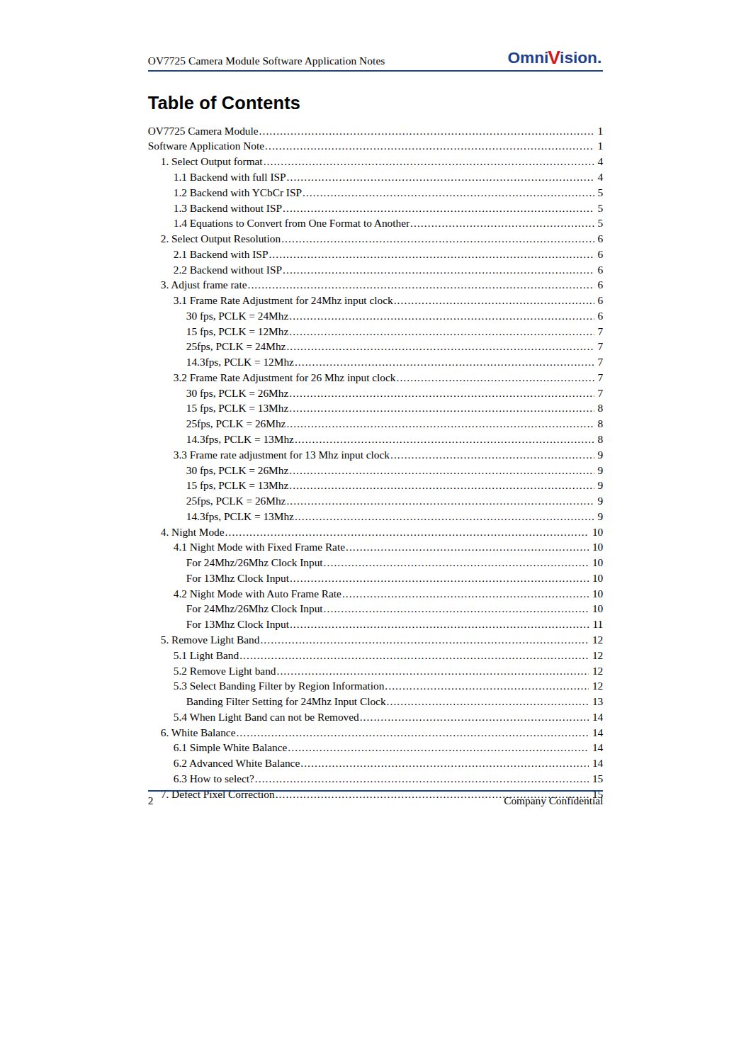OV7725 Camera Module Software Application Notes
OmniVision.
Table of Contents
OV7725 Camera Module.................................................................................................................. 1
Software Application Note.............................................................................................................. 1
1. Select Output format..................................................................................................................... 4
1.1 Backend with full ISP............................................................................................................. 4
1.2 Backend with YCbCr ISP......................................................................................................... 5
1.3 Backend without ISP.................................................................................................................. 5
1.4 Equations to Convert from One Format to Another......................................................... 5
2. Select Output Resolution............................................................................................................. 6
2.1 Backend with ISP....................................................................................................................... 6
2.2 Backend without ISP.................................................................................................................. 6
3. Adjust frame rate......................................................................................................................... 6
3.1 Frame Rate Adjustment for 24Mhz input clock................................................................. 6
30 fps, PCLK = 24Mhz............................................................................................................. 6
15 fps, PCLK = 12Mhz............................................................................................................. 7
25fps, PCLK = 24Mhz............................................................................................................... 7
14.3fps, PCLK = 12Mhz........................................................................................................... 7
3.2 Frame Rate Adjustment for 26 Mhz input clock............................................................... 7
30 fps, PCLK = 26Mhz............................................................................................................. 7
15 fps, PCLK = 13Mhz............................................................................................................. 8
25fps, PCLK = 26Mhz............................................................................................................... 8
14.3fps, PCLK = 13Mhz........................................................................................................... 8
3.3 Frame rate adjustment for 13 Mhz input clock................................................................... 9
30 fps, PCLK = 26Mhz............................................................................................................. 9
15 fps, PCLK = 13Mhz............................................................................................................. 9
25fps, PCLK = 26Mhz............................................................................................................... 9
14.3fps, PCLK = 13Mhz........................................................................................................... 9
4. Night Mode................................................................................................................................. 10
4.1 Night Mode with Fixed Frame Rate................................................................................. 10
For 24Mhz/26Mhz Clock Input............................................................................................. 10
For 13Mhz Clock Input......................................................................................................... 10
4.2 Night Mode with Auto Frame Rate................................................................................... 10
For 24Mhz/26Mhz Clock Input............................................................................................. 10
For 13Mhz Clock Input......................................................................................................... 11
5. Remove Light Band................................................................................................................... 12
5.1 Light Band............................................................................................................................... 12
5.2 Remove Light band................................................................................................................... 12
5.3 Select Banding Filter by Region Information..................................................................... 12
Banding Filter Setting for 24Mhz Input Clock..................................................................... 13
5.4 When Light Band can not be Removed........................................................................... 14
6. White Balance........................................................................................................................... 14
6.1 Simple White Balance............................................................................................................. 14
6.2 Advanced White Balance......................................................................................................... 14
6.3 How to select?....................................................................................................................... 15
7. Defect Pixel Correction............................................................................................................. 15
2
Company Confidential